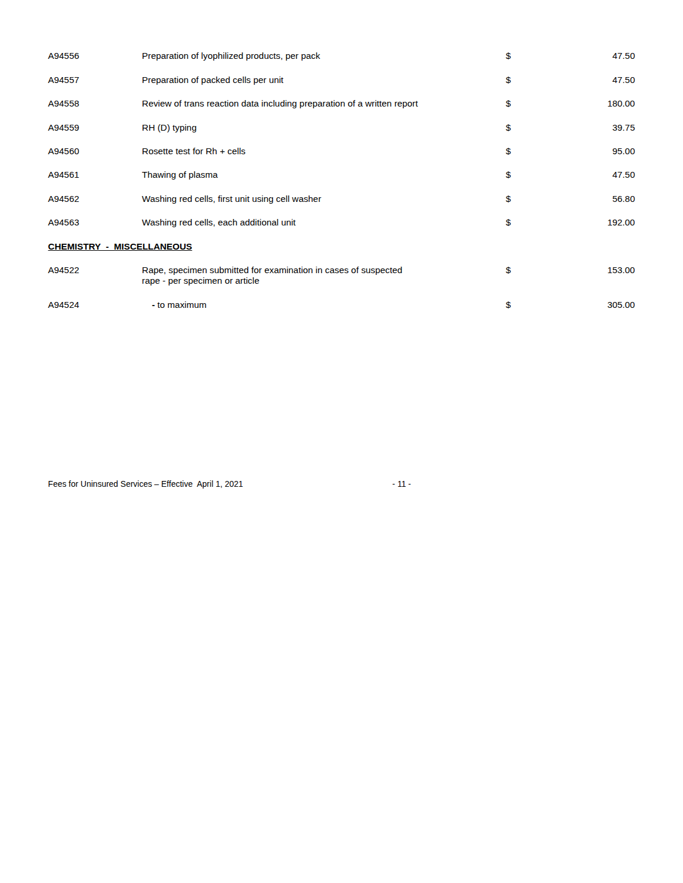| A94556 | Preparation of lyophilized products, per pack | $ | 47.50 |
| A94557 | Preparation of packed cells per unit | $ | 47.50 |
| A94558 | Review of trans reaction data including preparation of a written report | $ | 180.00 |
| A94559 | RH (D) typing | $ | 39.75 |
| A94560 | Rosette test for Rh + cells | $ | 95.00 |
| A94561 | Thawing of plasma | $ | 47.50 |
| A94562 | Washing red cells, first unit using cell washer | $ | 56.80 |
| A94563 | Washing red cells, each additional unit | $ | 192.00 |
| CHEMISTRY - MISCELLANEOUS |
| A94522 | Rape, specimen submitted for examination in cases of suspected rape - per specimen or article | $ | 153.00 |
| A94524 | - to maximum | $ | 305.00 |
Fees for Uninsured Services – Effective April 1, 2021 - 11 -